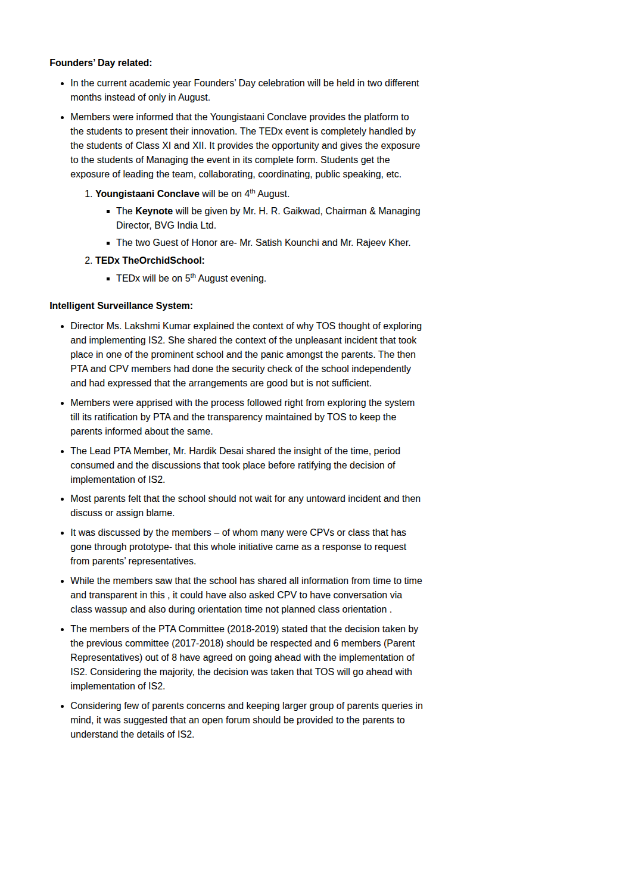Founders’ Day related:
In the current academic year Founders’ Day celebration will be held in two different months instead of only in August.
Members were informed that the Youngistaani Conclave provides the platform to the students to present their innovation. The TEDx event is completely handled by the students of Class XI and XII. It provides the opportunity and gives the exposure to the students of Managing the event in its complete form. Students get the exposure of leading the team, collaborating, coordinating, public speaking, etc.
Youngistaani Conclave will be on 4th August.
The Keynote will be given by Mr. H. R. Gaikwad, Chairman & Managing Director, BVG India Ltd.
The two Guest of Honor are- Mr. Satish Kounchi and Mr. Rajeev Kher.
TEDx TheOrchidSchool:
TEDx will be on 5th August evening.
Intelligent Surveillance System:
Director Ms. Lakshmi Kumar explained the context of why TOS thought of exploring and implementing IS2. She shared the context of the unpleasant incident that took place in one of the prominent school and the panic amongst the parents. The then PTA and CPV members had done the security check of the school independently and had expressed that the arrangements are good but is not sufficient.
Members were apprised with the process followed right from exploring the system till its ratification by PTA and the transparency maintained by TOS to keep the parents informed about the same.
The Lead PTA Member, Mr. Hardik Desai shared the insight of the time, period consumed and the discussions that took place before ratifying the decision of implementation of IS2.
Most parents felt that the school should not wait for any untoward incident and then discuss or assign blame.
It was discussed by the members – of whom many were CPVs or class that has gone through prototype- that this whole initiative came as a response to request from parents’ representatives.
While the members saw that the school has shared all information from time to time and transparent in this , it could have also asked CPV to have conversation via class wassup and also during orientation time not planned class orientation .
The members of the PTA Committee (2018-2019) stated that the decision taken by the previous committee (2017-2018) should be respected and 6 members (Parent Representatives) out of 8 have agreed on going ahead with the implementation of IS2. Considering the majority, the decision was taken that TOS will go ahead with implementation of IS2.
Considering few of parents concerns and keeping larger group of parents queries in mind, it was suggested that an open forum should be provided to the parents to understand the details of IS2.